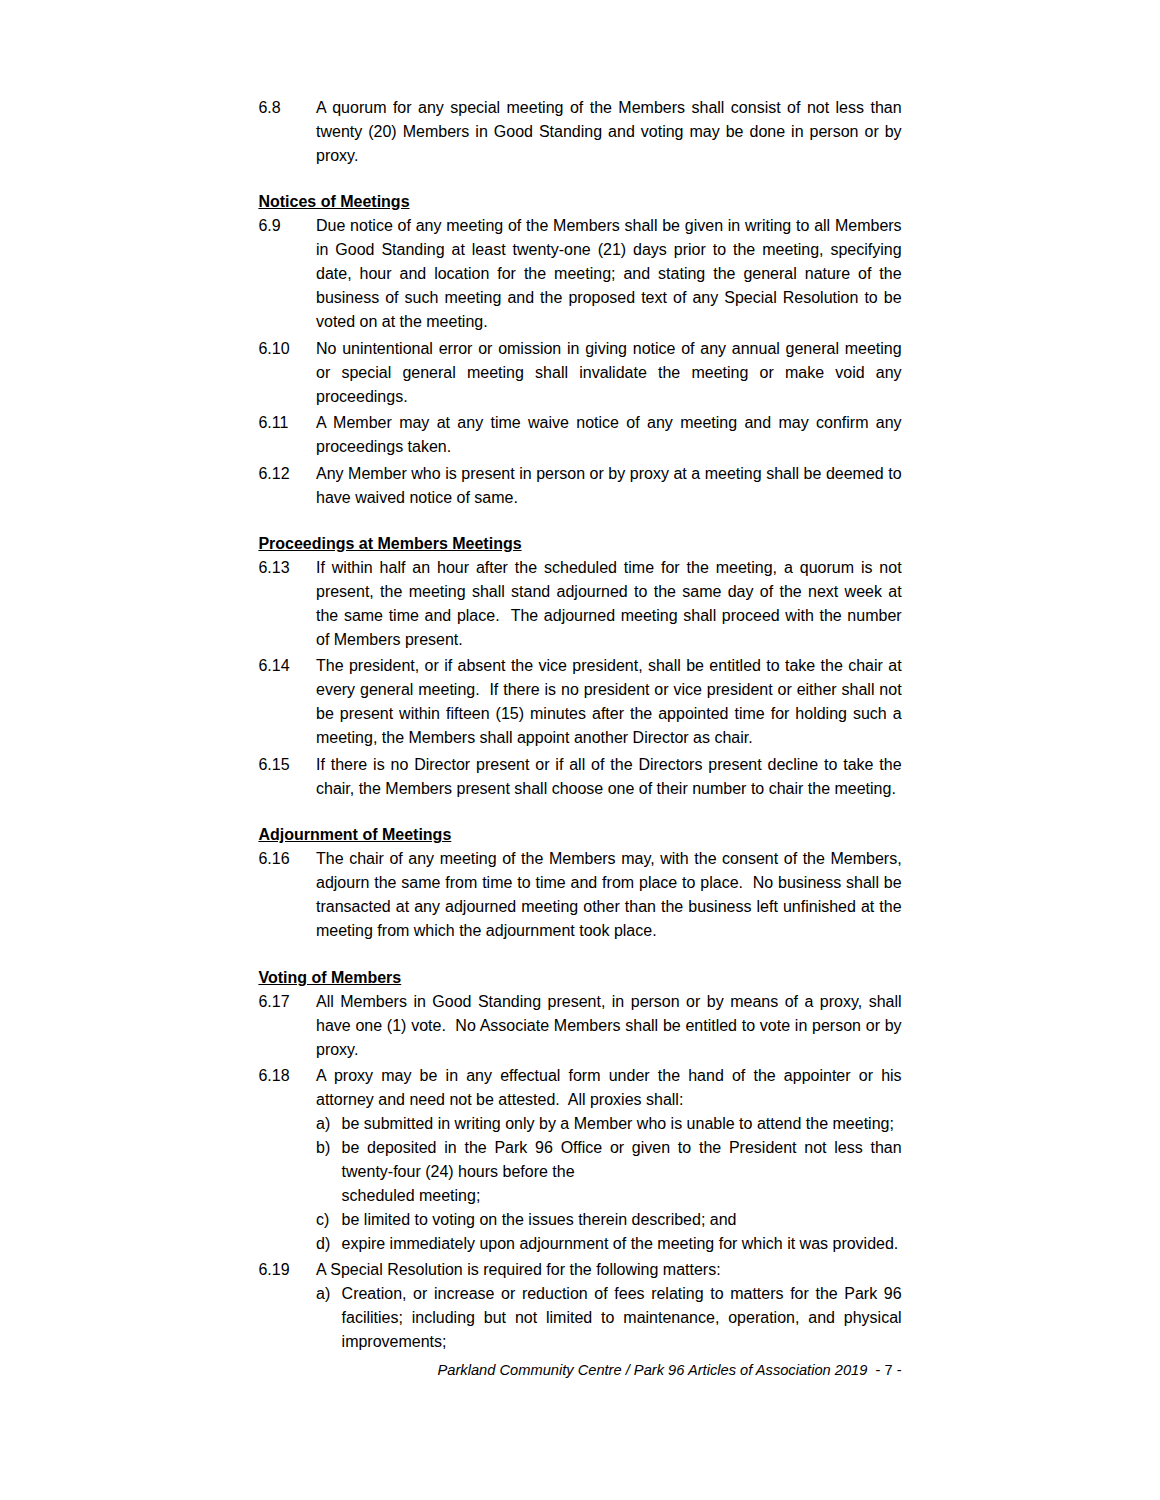6.8
A quorum for any special meeting of the Members shall consist of not less than twenty (20) Members in Good Standing and voting may be done in person or by proxy.
Notices of Meetings
6.9
Due notice of any meeting of the Members shall be given in writing to all Members in Good Standing at least twenty-one (21) days prior to the meeting, specifying date, hour and location for the meeting; and stating the general nature of the business of such meeting and the proposed text of any Special Resolution to be voted on at the meeting.
6.10
No unintentional error or omission in giving notice of any annual general meeting or special general meeting shall invalidate the meeting or make void any proceedings.
6.11
A Member may at any time waive notice of any meeting and may confirm any proceedings taken.
6.12
Any Member who is present in person or by proxy at a meeting shall be deemed to have waived notice of same.
Proceedings at Members Meetings
6.13
If within half an hour after the scheduled time for the meeting, a quorum is not present, the meeting shall stand adjourned to the same day of the next week at the same time and place. The adjourned meeting shall proceed with the number of Members present.
6.14
The president, or if absent the vice president, shall be entitled to take the chair at every general meeting. If there is no president or vice president or either shall not be present within fifteen (15) minutes after the appointed time for holding such a meeting, the Members shall appoint another Director as chair.
6.15
If there is no Director present or if all of the Directors present decline to take the chair, the Members present shall choose one of their number to chair the meeting.
Adjournment of Meetings
6.16
The chair of any meeting of the Members may, with the consent of the Members, adjourn the same from time to time and from place to place. No business shall be transacted at any adjourned meeting other than the business left unfinished at the meeting from which the adjournment took place.
Voting of Members
6.17
All Members in Good Standing present, in person or by means of a proxy, shall have one (1) vote. No Associate Members shall be entitled to vote in person or by proxy.
6.18
A proxy may be in any effectual form under the hand of the appointer or his attorney and need not be attested. All proxies shall:
a) be submitted in writing only by a Member who is unable to attend the meeting;
b) be deposited in the Park 96 Office or given to the President not less than twenty-four (24) hours before the
scheduled meeting;
c) be limited to voting on the issues therein described; and
d) expire immediately upon adjournment of the meeting for which it was provided.
6.19
A Special Resolution is required for the following matters:
a) Creation, or increase or reduction of fees relating to matters for the Park 96 facilities; including but not limited to maintenance, operation, and physical improvements;
Parkland Community Centre / Park 96 Articles of Association 2019 - 7 -